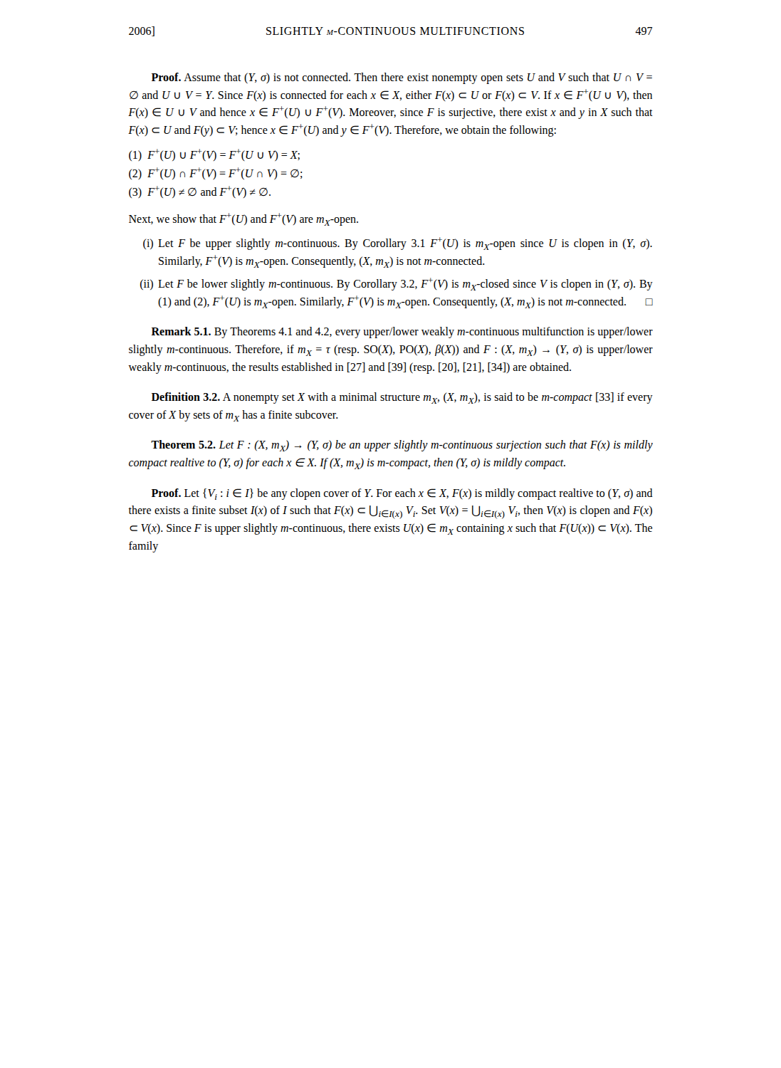2006] SLIGHTLY m-CONTINUOUS MULTIFUNCTIONS 497
Proof. Assume that (Y, σ) is not connected. Then there exist nonempty open sets U and V such that U ∩ V = ∅ and U ∪ V = Y. Since F(x) is connected for each x ∈ X, either F(x) ⊂ U or F(x) ⊂ V. If x ∈ F+(U ∪ V), then F(x) ∈ U ∪ V and hence x ∈ F+(U) ∪ F+(V). Moreover, since F is surjective, there exist x and y in X such that F(x) ⊂ U and F(y) ⊂ V; hence x ∈ F+(U) and y ∈ F+(V). Therefore, we obtain the following:
(1) F+(U) ∪ F+(V) = F+(U ∪ V) = X;
(2) F+(U) ∩ F+(V) = F+(U ∩ V) = ∅;
(3) F+(U) ≠ ∅ and F+(V) ≠ ∅.
Next, we show that F+(U) and F+(V) are mX-open.
(i) Let F be upper slightly m-continuous. By Corollary 3.1 F+(U) is mX-open since U is clopen in (Y, σ). Similarly, F+(V) is mX-open. Consequently, (X, mX) is not m-connected.
(ii) Let F be lower slightly m-continuous. By Corollary 3.2, F+(V) is mX-closed since V is clopen in (Y, σ). By (1) and (2), F+(U) is mX-open. Similarly, F+(V) is mX-open. Consequently, (X, mX) is not m-connected. □
Remark 5.1. By Theorems 4.1 and 4.2, every upper/lower weakly m-continuous multifunction is upper/lower slightly m-continuous. Therefore, if mX = τ (resp. SO(X), PO(X), β(X)) and F : (X, mX) → (Y, σ) is upper/lower weakly m-continuous, the results established in [27] and [39] (resp. [20], [21], [34]) are obtained.
Definition 3.2. A nonempty set X with a minimal structure mX, (X, mX), is said to be m-compact [33] if every cover of X by sets of mX has a finite subcover.
Theorem 5.2. Let F : (X, mX) → (Y, σ) be an upper slightly m-continuous surjection such that F(x) is mildly compact realtive to (Y, σ) for each x ∈ X. If (X, mX) is m-compact, then (Y, σ) is mildly compact.
Proof. Let {Vi : i ∈ I} be any clopen cover of Y. For each x ∈ X, F(x) is mildly compact realtive to (Y, σ) and there exists a finite subset I(x) of I such that F(x) ⊂ ⋃i∈I(x) Vi. Set V(x) = ⋃i∈I(x) Vi, then V(x) is clopen and F(x) ⊂ V(x). Since F is upper slightly m-continuous, there exists U(x) ∈ mX containing x such that F(U(x)) ⊂ V(x). The family